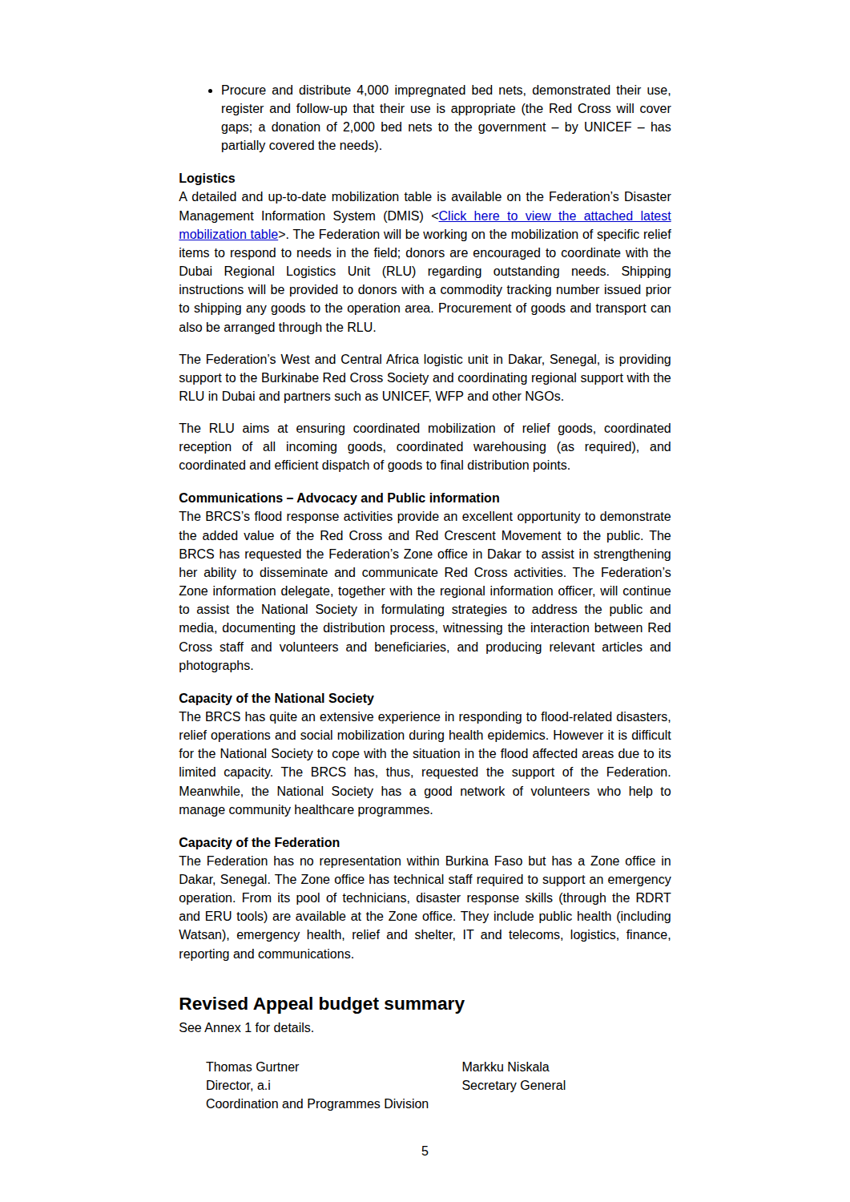Procure and distribute 4,000 impregnated bed nets, demonstrated their use, register and follow-up that their use is appropriate (the Red Cross will cover gaps; a donation of 2,000 bed nets to the government – by UNICEF – has partially covered the needs).
Logistics
A detailed and up-to-date mobilization table is available on the Federation’s Disaster Management Information System (DMIS) <Click here to view the attached latest mobilization table>. The Federation will be working on the mobilization of specific relief items to respond to needs in the field; donors are encouraged to coordinate with the Dubai Regional Logistics Unit (RLU) regarding outstanding needs. Shipping instructions will be provided to donors with a commodity tracking number issued prior to shipping any goods to the operation area. Procurement of goods and transport can also be arranged through the RLU.
The Federation’s West and Central Africa logistic unit in Dakar, Senegal, is providing support to the Burkinabe Red Cross Society and coordinating regional support with the RLU in Dubai and partners such as UNICEF, WFP and other NGOs.
The RLU aims at ensuring coordinated mobilization of relief goods, coordinated reception of all incoming goods, coordinated warehousing (as required), and coordinated and efficient dispatch of goods to final distribution points.
Communications – Advocacy and Public information
The BRCS’s flood response activities provide an excellent opportunity to demonstrate the added value of the Red Cross and Red Crescent Movement to the public. The BRCS has requested the Federation’s Zone office in Dakar to assist in strengthening her ability to disseminate and communicate Red Cross activities. The Federation’s Zone information delegate, together with the regional information officer, will continue to assist the National Society in formulating strategies to address the public and media, documenting the distribution process, witnessing the interaction between Red Cross staff and volunteers and beneficiaries, and producing relevant articles and photographs.
Capacity of the National Society
The BRCS has quite an extensive experience in responding to flood-related disasters, relief operations and social mobilization during health epidemics. However it is difficult for the National Society to cope with the situation in the flood affected areas due to its limited capacity. The BRCS has, thus, requested the support of the Federation. Meanwhile, the National Society has a good network of volunteers who help to manage community healthcare programmes.
Capacity of the Federation
The Federation has no representation within Burkina Faso but has a Zone office in Dakar, Senegal. The Zone office has technical staff required to support an emergency operation. From its pool of technicians, disaster response skills (through the RDRT and ERU tools) are available at the Zone office. They include public health (including Watsan), emergency health, relief and shelter, IT and telecoms, logistics, finance, reporting and communications.
Revised Appeal budget summary
See Annex 1 for details.
| Thomas Gurtner | Markku Niskala |
| Director, a.i | Secretary General |
| Coordination and Programmes Division | |
5